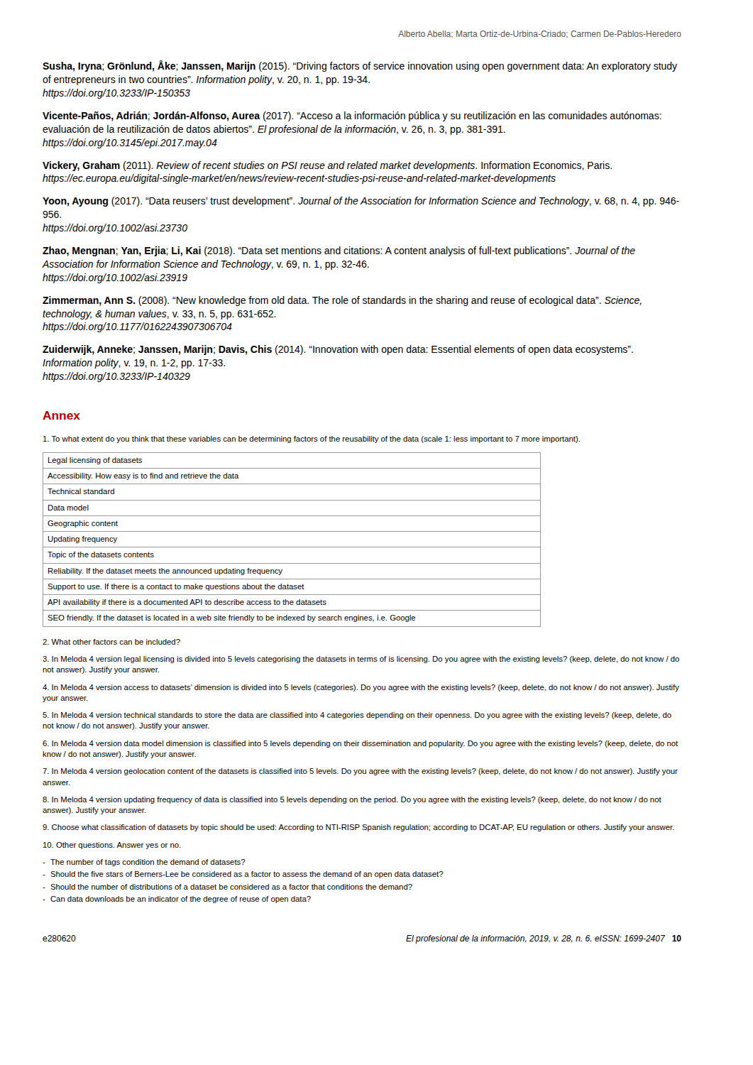Alberto Abella; Marta Ortiz-de-Urbina-Criado; Carmen De-Pablos-Heredero
Susha, Iryna; Grönlund, Åke; Janssen, Marijn (2015). “Driving factors of service innovation using open government data: An exploratory study of entrepreneurs in two countries”. Information polity, v. 20, n. 1, pp. 19-34. https://doi.org/10.3233/IP-150353
Vicente-Paños, Adrián; Jordán-Alfonso, Aurea (2017). “Acceso a la información pública y su reutilización en las comunidades autónomas: evaluación de la reutilización de datos abiertos”. El profesional de la información, v. 26, n. 3, pp. 381-391. https://doi.org/10.3145/epi.2017.may.04
Vickery, Graham (2011). Review of recent studies on PSI reuse and related market developments. Information Economics, Paris. https://ec.europa.eu/digital-single-market/en/news/review-recent-studies-psi-reuse-and-related-market-developments
Yoon, Ayoung (2017). “Data reusers’ trust development”. Journal of the Association for Information Science and Technology, v. 68, n. 4, pp. 946-956. https://doi.org/10.1002/asi.23730
Zhao, Mengnan; Yan, Erjia; Li, Kai (2018). “Data set mentions and citations: A content analysis of full-text publications”. Journal of the Association for Information Science and Technology, v. 69, n. 1, pp. 32-46. https://doi.org/10.1002/asi.23919
Zimmerman, Ann S. (2008). “New knowledge from old data. The role of standards in the sharing and reuse of ecological data”. Science, technology, & human values, v. 33, n. 5, pp. 631-652. https://doi.org/10.1177/0162243907306704
Zuiderwijk, Anneke; Janssen, Marijn; Davis, Chis (2014). “Innovation with open data: Essential elements of open data ecosystems”. Information polity, v. 19, n. 1-2, pp. 17-33. https://doi.org/10.3233/IP-140329
Annex
1. To what extent do you think that these variables can be determining factors of the reusability of the data (scale 1: less important to 7 more important).
| Legal licensing of datasets |
| Accessibility. How easy is to find and retrieve the data |
| Technical standard |
| Data model |
| Geographic content |
| Updating frequency |
| Topic of the datasets contents |
| Reliability. If the dataset meets the announced updating frequency |
| Support to use. If there is a contact to make questions about the dataset |
| API availability if there is a documented API to describe access to the datasets |
| SEO friendly. If the dataset is located in a web site friendly to be indexed by search engines, i.e. Google |
2. What other factors can be included?
3. In Meloda 4 version legal licensing is divided into 5 levels categorising the datasets in terms of is licensing. Do you agree with the existing levels? (keep, delete, do not know / do not answer). Justify your answer.
4. In Meloda 4 version access to datasets’ dimension is divided into 5 levels (categories). Do you agree with the existing levels? (keep, delete, do not know / do not answer). Justify your answer.
5. In Meloda 4 version technical standards to store the data are classified into 4 categories depending on their openness. Do you agree with the existing levels? (keep, delete, do not know / do not answer). Justify your answer.
6. In Meloda 4 version data model dimension is classified into 5 levels depending on their dissemination and popularity. Do you agree with the existing levels? (keep, delete, do not know / do not answer). Justify your answer.
7. In Meloda 4 version geolocation content of the datasets is classified into 5 levels. Do you agree with the existing levels? (keep, delete, do not know / do not answer). Justify your answer.
8. In Meloda 4 version updating frequency of data is classified into 5 levels depending on the period. Do you agree with the existing levels? (keep, delete, do not know / do not answer). Justify your answer.
9. Choose what classification of datasets by topic should be used: According to NTI-RISP Spanish regulation; according to DCAT-AP, EU regulation or others. Justify your answer.
10. Other questions. Answer yes or no.
The number of tags condition the demand of datasets?
Should the five stars of Berners-Lee be considered as a factor to assess the demand of an open data dataset?
Should the number of distributions of a dataset be considered as a factor that conditions the demand?
Can data downloads be an indicator of the degree of reuse of open data?
e280620
El profesional de la información, 2019, v. 28, n. 6. eISSN: 1699-2407 10